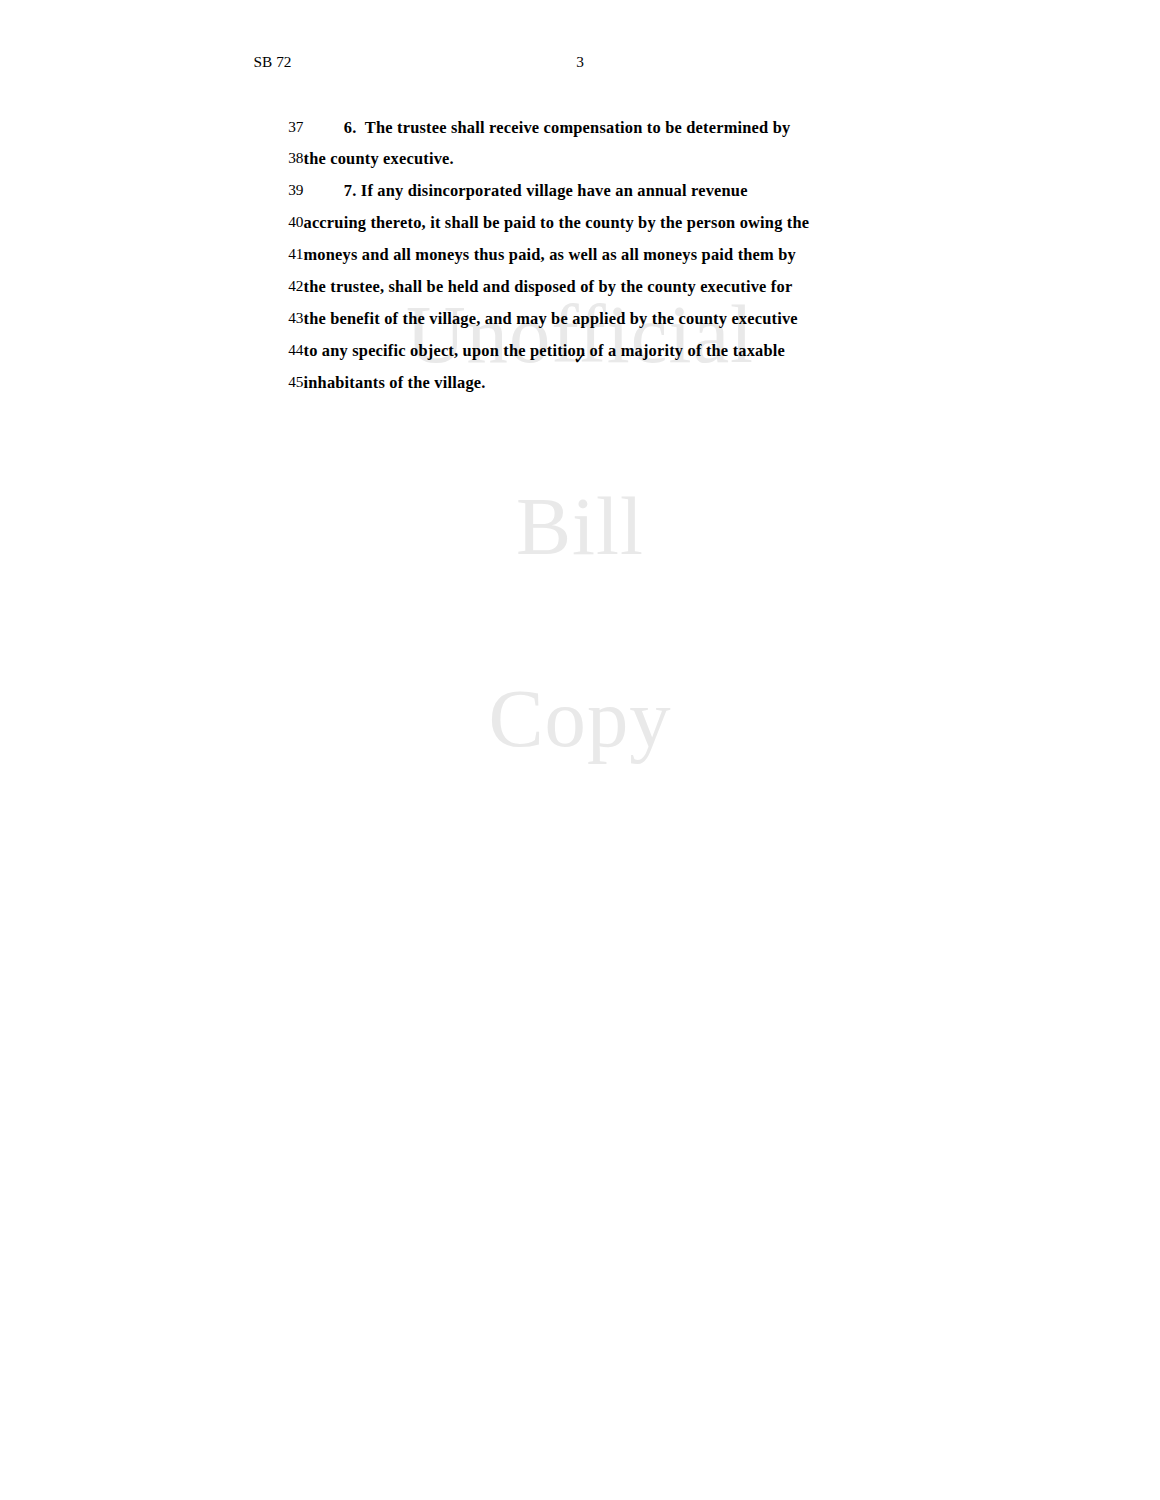Unofficial
Bill
Copy
✓
SB 72 3
| 37 | 6. The trustee shall receive compensation to be determined by |
| 38 | the county executive. |
| 39 | 7. If any disincorporated village have an annual revenue |
| 40 | accruing thereto, it shall be paid to the county by the person owing the |
| 41 | moneys and all moneys thus paid, as well as all moneys paid them by |
| 42 | the trustee, shall be held and disposed of by the county executive for |
| 43 | the benefit of the village, and may be applied by the county executive |
| 44 | to any specific object, upon the petition of a majority of the taxable |
| 45 | inhabitants of the village. |